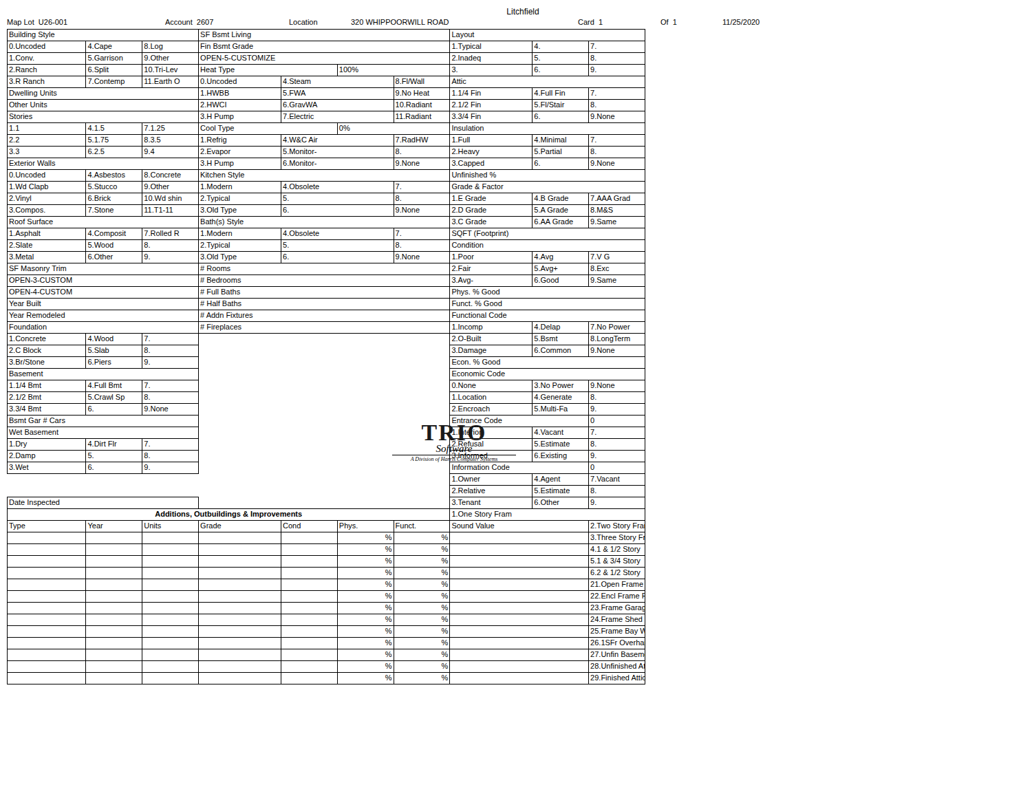Litchfield
Map Lot U26-001
Account 2607
Location
320 WHIPPOORWILL ROAD
Card 1
Of 1
11/25/2020
| Building Style | SF Bsmt Living | Layout | |
| 0.Uncoded | 4.Cape | 8.Log | Fin Bsmt Grade | 1.Typical | 4. | 7. | |
| 1.Conv. | 5.Garrison | 9.Other | OPEN-5-CUSTOMIZE | 2.Inadeq | 5. | 8. | |
| 2.Ranch | 6.Split | 10.Tri-Lev | Heat Type | 100% | 3. | 6. | 9. | |
| 3.R Ranch | 7.Contemp | 11.Earth O | 0.Uncoded | 4.Steam | 8.Fl/Wall | Attic | |
| Dwelling Units | 1.HWBB | 5.FWA | 9.No Heat | 1.1/4 Fin | 4.Full Fin | 7. | |
| Other Units | 2.HWCI | 6.GravWA | 10.Radiant | 2.1/2 Fin | 5.Fl/Stair | 8. | |
| Stories | 3.H Pump | 7.Electric | 11.Radiant | 3.3/4 Fin | 6. | 9.None | |
| 1.1 | 4.1.5 | 7.1.25 | Cool Type | 0% | Insulation | |
| 2.2 | 5.1.75 | 8.3.5 | 1.Refrig | 4.W&C Air | 7.RadHW | 1.Full | 4.Minimal | 7. | |
| 3.3 | 6.2.5 | 9.4 | 2.Evapor | 5.Monitor- | 8. | 2.Heavy | 5.Partial | 8. | |
| Exterior Walls | 3.H Pump | 6.Monitor- | 9.None | 3.Capped | 6. | 9.None | |
| 0.Uncoded | 4.Asbestos | 8.Concrete | Kitchen Style | Unfinished % | |
| 1.Wd Clapb | 5.Stucco | 9.Other | 1.Modern | 4.Obsolete | 7. | Grade & Factor | |
| 2.Vinyl | 6.Brick | 10.Wd shin | 2.Typical | 5. | 8. | 1.E Grade | 4.B Grade | 7.AAA Grad | |
| 3.Compos. | 7.Stone | 11.T1-11 | 3.Old Type | 6. | 9.None | 2.D Grade | 5.A Grade | 8.M&S | |
| Roof Surface | Bath(s) Style | 3.C Grade | 6.AA Grade | 9.Same | |
| 1.Asphalt | 4.Composit | 7.Rolled R | 1.Modern | 4.Obsolete | 7. | SQFT (Footprint) | |
| 2.Slate | 5.Wood | 8. | 2.Typical | 5. | 8. | Condition | |
| 3.Metal | 6.Other | 9. | 3.Old Type | 6. | 9.None | 1.Poor | 4.Avg | 7.V G | |
| SF Masonry Trim | # Rooms | 2.Fair | 5.Avg+ | 8.Exc | |
| OPEN-3-CUSTOM | # Bedrooms | 3.Avg- | 6.Good | 9.Same | |
| OPEN-4-CUSTOM | # Full Baths | Phys. % Good | |
| Year Built | # Half Baths | Funct. % Good | |
| Year Remodeled | # Addn Fixtures | Functional Code | |
| Foundation | # Fireplaces | 1.Incomp | 4.Delap | 7.No Power | |
| 1.Concrete | 4.Wood | 7. | | 2.O-Built | 5.Bsmt | 8.LongTerm | |
| 2.C Block | 5.Slab | 8. | | 3.Damage | 6.Common | 9.None | |
| 3.Br/Stone | 6.Piers | 9. | | Econ. % Good | |
| Basement | | Economic Code | |
| 1.1/4 Bmt | 4.Full Bmt | 7. | | 0.None | 3.No Power | 9.None | |
| 2.1/2 Bmt | 5.Crawl Sp | 8. | | 1.Location | 4.Generate | 8. | |
| 3.3/4 Bmt | 6. | 9.None | | 2.Encroach | 5.Multi-Fa | 9. | |
| Bsmt Gar # Cars | | Entrance Code | 0 | |
| Wet Basement | | 1.Interior | 4.Vacant | 7. | |
| 1.Dry | 4.Dirt Flr | 7. | | 2.Refusal | 5.Estimate | 8. | |
| 2.Damp | 5. | 8. | | 3.Informed | 6.Existing | 9. | |
| 3.Wet | 6. | 9. | | Information Code | 0 | |
| | | 1.Owner | 4.Agent | 7.Vacant | |
| | | 2.Relative | 5.Estimate | 8. | |
| Date Inspected | | 3.Tenant | 6.Other | 9. | |
| Additions, Outbuildings & Improvements | 1.One Story Fram | |
| Type | Year | Units | Grade | Cond | Phys. | Funct. | Sound Value | 2.Two Story Fram | |
| | | | | | % | % | | 3.Three Story Fr | |
| | | | | | % | % | | 4.1 & 1/2 Story | |
| | | | | | % | % | | 5.1 & 3/4 Story | |
| | | | | | % | % | | 6.2 & 1/2 Story | |
| | | | | | % | % | | 21.Open Frame Por | |
| | | | | | % | % | | 22.Encl Frame Por | |
| | | | | | % | % | | 23.Frame Garage | |
| | | | | | % | % | | 24.Frame Shed | |
| | | | | | % | % | | 25.Frame Bay Wind | |
| | | | | | % | % | | 26.1SFr Overhang | |
| | | | | | % | % | | 27.Unfin Basement | |
| | | | | | % | % | | 28.Unfinished Att | |
| | | | | | % | % | | 29.Finished Attic | |
TRIO
Software
A Division of Harris Computer Systems